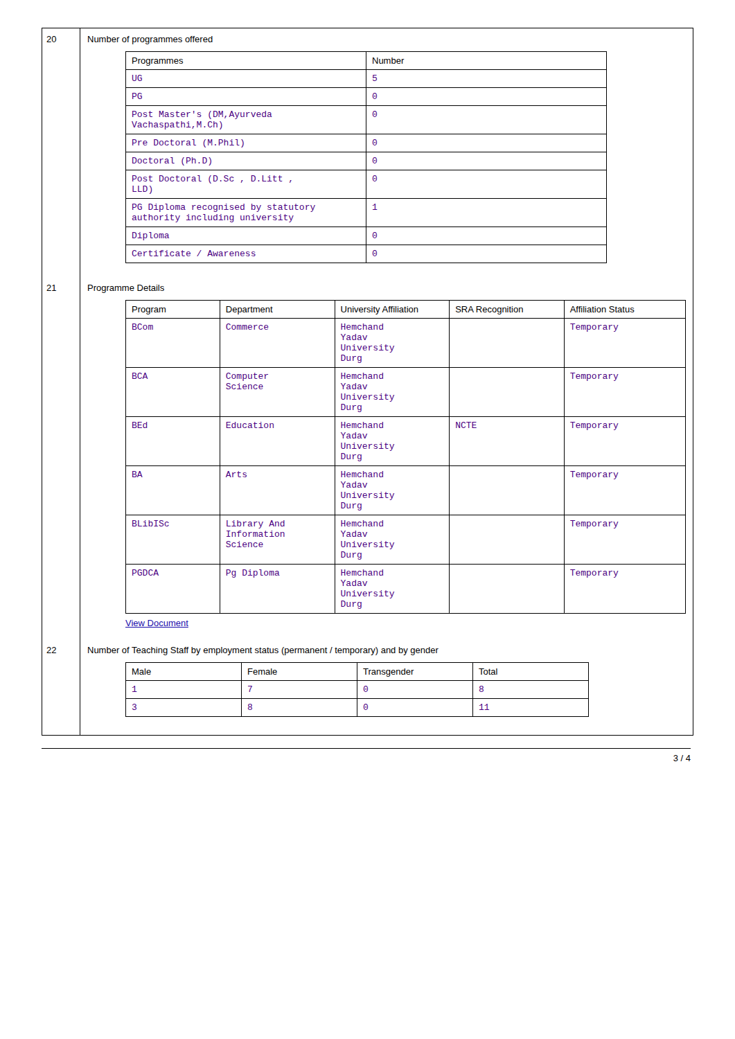20
Number of programmes offered
| Programmes | Number |
| UG | 5 |
| PG | 0 |
| Post Master's (DM,Ayurveda Vachaspathi,M.Ch) | 0 |
| Pre Doctoral (M.Phil) | 0 |
| Doctoral (Ph.D) | 0 |
| Post Doctoral (D.Sc , D.Litt , LLD) | 0 |
| PG Diploma recognised by statutory authority including university | 1 |
| Diploma | 0 |
| Certificate / Awareness | 0 |
21
Programme Details
| Program | Department | University Affiliation | SRA Recognition | Affiliation Status |
| BCom | Commerce | Hemchand Yadav University Durg | | Temporary |
| BCA | Computer Science | Hemchand Yadav University Durg | | Temporary |
| BEd | Education | Hemchand Yadav University Durg | NCTE | Temporary |
| BA | Arts | Hemchand Yadav University Durg | | Temporary |
| BLibISc | Library And Information Science | Hemchand Yadav University Durg | | Temporary |
| PGDCA | Pg Diploma | Hemchand Yadav University Durg | | Temporary |
View Document
22
Number of Teaching Staff by employment status (permanent / temporary) and by gender
| Male | Female | Transgender | Total |
| 1 | 7 | 0 | 8 |
| 3 | 8 | 0 | 11 |
3 / 4